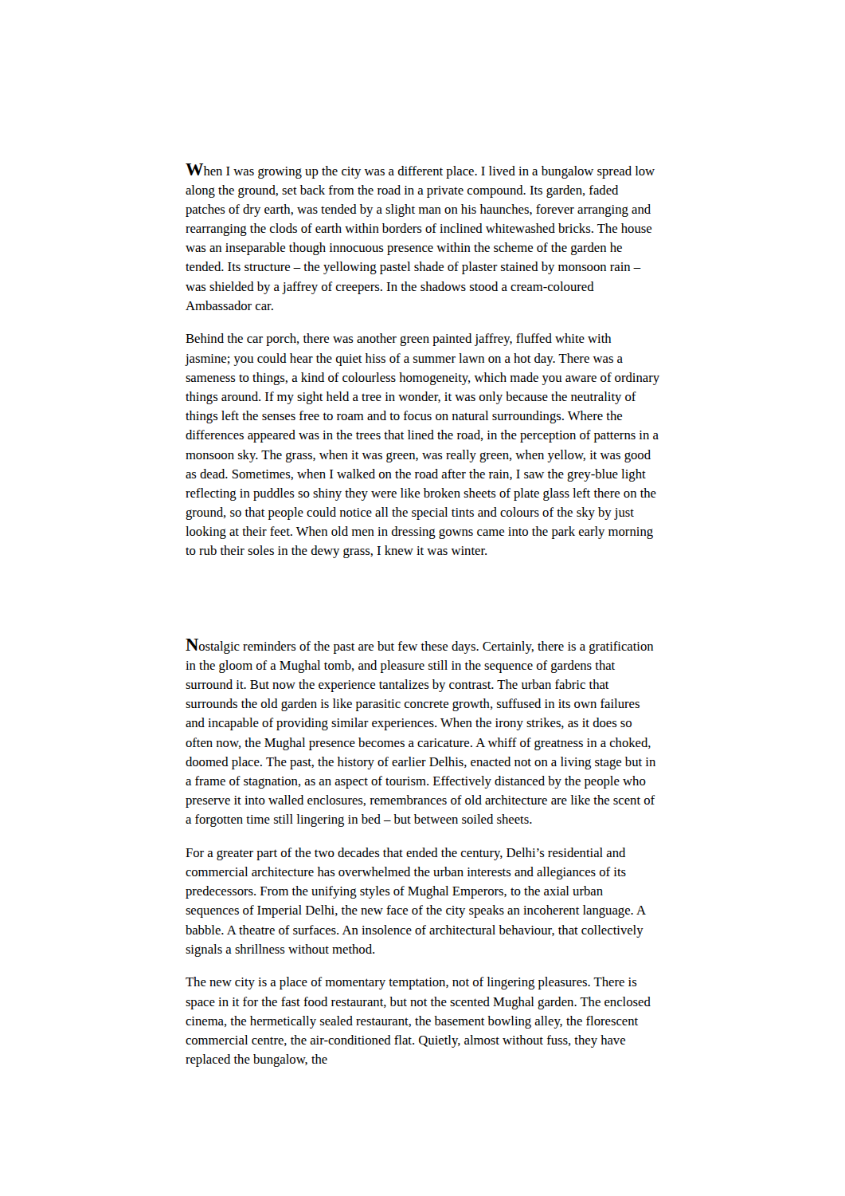When I was growing up the city was a different place. I lived in a bungalow spread low along the ground, set back from the road in a private compound. Its garden, faded patches of dry earth, was tended by a slight man on his haunches, forever arranging and rearranging the clods of earth within borders of inclined whitewashed bricks. The house was an inseparable though innocuous presence within the scheme of the garden he tended. Its structure – the yellowing pastel shade of plaster stained by monsoon rain – was shielded by a jaffrey of creepers. In the shadows stood a cream-coloured Ambassador car.
Behind the car porch, there was another green painted jaffrey, fluffed white with jasmine; you could hear the quiet hiss of a summer lawn on a hot day. There was a sameness to things, a kind of colourless homogeneity, which made you aware of ordinary things around. If my sight held a tree in wonder, it was only because the neutrality of things left the senses free to roam and to focus on natural surroundings. Where the differences appeared was in the trees that lined the road, in the perception of patterns in a monsoon sky. The grass, when it was green, was really green, when yellow, it was good as dead. Sometimes, when I walked on the road after the rain, I saw the grey-blue light reflecting in puddles so shiny they were like broken sheets of plate glass left there on the ground, so that people could notice all the special tints and colours of the sky by just looking at their feet. When old men in dressing gowns came into the park early morning to rub their soles in the dewy grass, I knew it was winter.
Nostalgic reminders of the past are but few these days. Certainly, there is a gratification in the gloom of a Mughal tomb, and pleasure still in the sequence of gardens that surround it. But now the experience tantalizes by contrast. The urban fabric that surrounds the old garden is like parasitic concrete growth, suffused in its own failures and incapable of providing similar experiences. When the irony strikes, as it does so often now, the Mughal presence becomes a caricature. A whiff of greatness in a choked, doomed place. The past, the history of earlier Delhis, enacted not on a living stage but in a frame of stagnation, as an aspect of tourism. Effectively distanced by the people who preserve it into walled enclosures, remembrances of old architecture are like the scent of a forgotten time still lingering in bed – but between soiled sheets.
For a greater part of the two decades that ended the century, Delhi’s residential and commercial architecture has overwhelmed the urban interests and allegiances of its predecessors. From the unifying styles of Mughal Emperors, to the axial urban sequences of Imperial Delhi, the new face of the city speaks an incoherent language. A babble. A theatre of surfaces. An insolence of architectural behaviour, that collectively signals a shrillness without method.
The new city is a place of momentary temptation, not of lingering pleasures. There is space in it for the fast food restaurant, but not the scented Mughal garden. The enclosed cinema, the hermetically sealed restaurant, the basement bowling alley, the florescent commercial centre, the air-conditioned flat. Quietly, almost without fuss, they have replaced the bungalow, the